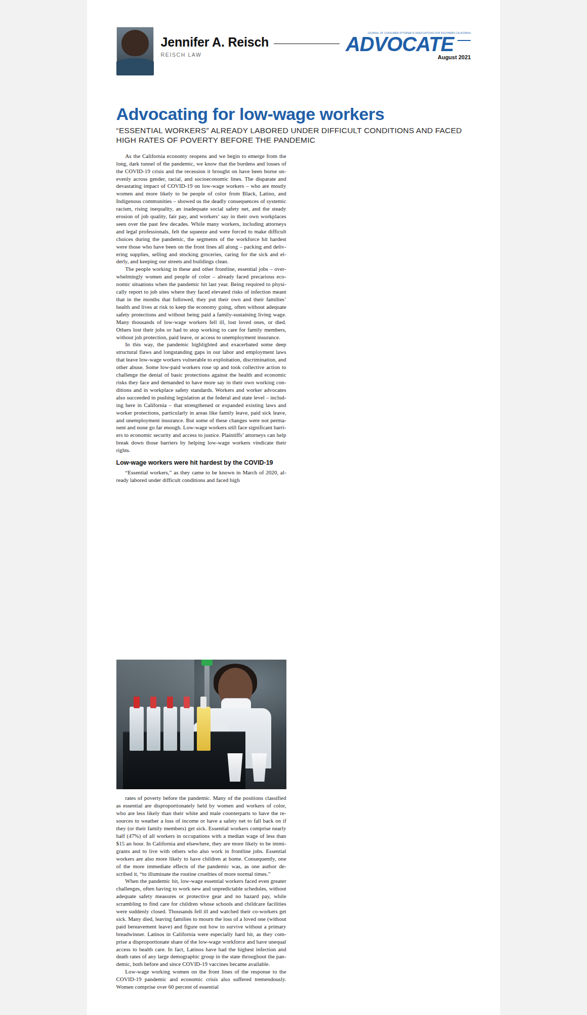Jennifer A. Reisch
Reisch Law
Journal of Consumer Attorneys Associations for Southern California
ADVOCATE
August 2021
Advocating for low-wage workers
“Essential workers” already labored under difficult conditions and faced high rates of poverty before the pandemic
As the California economy reopens and we begin to emerge from the long, dark tunnel of the pandemic, we know that the burdens and losses of the COVID-19 crisis and the recession it brought on have been borne unevenly across gender, racial, and socioeconomic lines. The disparate and devastating impact of COVID-19 on low-wage workers – who are mostly women and more likely to be people of color from Black, Latino, and Indigenous communities – showed us the deadly consequences of systemic racism, rising inequality, an inadequate social safety net, and the steady erosion of job quality, fair pay, and workers’ say in their own workplaces seen over the past few decades. While many workers, including attorneys and legal professionals, felt the squeeze and were forced to make difficult choices during the pandemic, the segments of the workforce hit hardest were those who have been on the front lines all along – packing and delivering supplies, selling and stocking groceries, caring for the sick and elderly, and keeping our streets and buildings clean.
The people working in these and other frontline, essential jobs – overwhelmingly women and people of color – already faced precarious economic situations when the pandemic hit last year. Being required to physically report to job sites where they faced elevated risks of infection meant that in the months that followed, they put their own and their families’ health and lives at risk to keep the economy going, often without adequate safety protections and without being paid a family-sustaining living wage. Many thousands of low-wage workers fell ill, lost loved ones, or died. Others lost their jobs or had to stop working to care for family members, without job protection, paid leave, or access to unemployment insurance.
In this way, the pandemic highlighted and exacerbated some deep structural flaws and longstanding gaps in our labor and employment laws that leave low-wage workers vulnerable to exploitation, discrimination, and other abuse. Some low-paid workers rose up and took collective action to challenge the denial of basic protections against the health and economic risks they face and demanded to have more say in their own working conditions and in workplace safety standards. Workers and worker advocates also succeeded in pushing legislation at the federal and state level – including here in California – that strengthened or expanded existing laws and worker protections, particularly in areas like family leave, paid sick leave, and unemployment insurance. But some of these changes were not permanent and none go far enough. Low-wage workers still face significant barriers to economic security and access to justice. Plaintiffs’ attorneys can help break down those barriers by helping low-wage workers vindicate their rights.
Low-wage workers were hit hardest by the COVID-19
“Essential workers,” as they came to be known in March of 2020, already labored under difficult conditions and faced high
rates of poverty before the pandemic. Many of the positions classified as essential are disproportionately held by women and workers of color, who are less likely than their white and male counterparts to have the resources to weather a loss of income or have a safety net to fall back on if they (or their family members) get sick. Essential workers comprise nearly half (47%) of all workers in occupations with a median wage of less than $15 an hour. In California and elsewhere, they are more likely to be immigrants and to live with others who also work in frontline jobs. Essential workers are also more likely to have children at home. Consequently, one of the more immediate effects of the pandemic was, as one author described it, “to illuminate the routine cruelties of more normal times.”
When the pandemic hit, low-wage essential workers faced even greater challenges, often having to work new and unpredictable schedules, without adequate safety measures or protective gear and no hazard pay, while scrambling to find care for children whose schools and childcare facilities were suddenly closed. Thousands fell ill and watched their co-workers get sick. Many died, leaving families to mourn the loss of a loved one (without paid bereavement leave) and figure out how to survive without a primary breadwinner. Latinos in California were especially hard hit, as they comprise a disproportionate share of the low-wage workforce and have unequal access to health care. In fact, Latinos have had the highest infection and death rates of any large demographic group in the state throughout the pandemic, both before and since COVID-19 vaccines became available.
Low-wage working women on the front lines of the response to the COVID-19 pandemic and economic crisis also suffered tremendously. Women comprise over 60 percent of essential